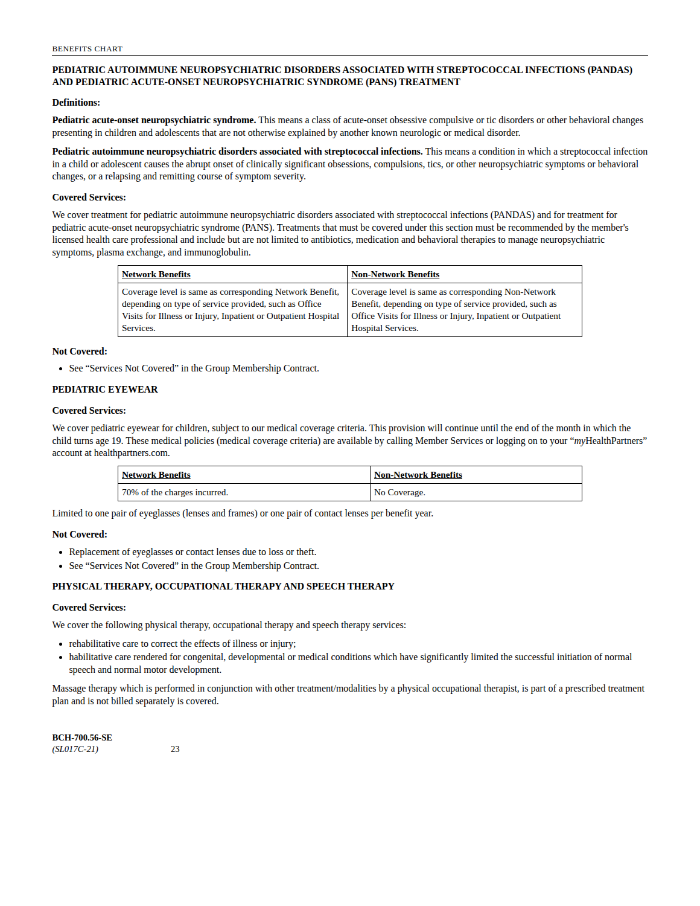BENEFITS CHART
PEDIATRIC AUTOIMMUNE NEUROPSYCHIATRIC DISORDERS ASSOCIATED WITH STREPTOCOCCAL INFECTIONS (PANDAS) AND PEDIATRIC ACUTE-ONSET NEUROPSYCHIATRIC SYNDROME (PANS) TREATMENT
Definitions:
Pediatric acute-onset neuropsychiatric syndrome. This means a class of acute-onset obsessive compulsive or tic disorders or other behavioral changes presenting in children and adolescents that are not otherwise explained by another known neurologic or medical disorder.
Pediatric autoimmune neuropsychiatric disorders associated with streptococcal infections. This means a condition in which a streptococcal infection in a child or adolescent causes the abrupt onset of clinically significant obsessions, compulsions, tics, or other neuropsychiatric symptoms or behavioral changes, or a relapsing and remitting course of symptom severity.
Covered Services:
We cover treatment for pediatric autoimmune neuropsychiatric disorders associated with streptococcal infections (PANDAS) and for treatment for pediatric acute-onset neuropsychiatric syndrome (PANS). Treatments that must be covered under this section must be recommended by the member's licensed health care professional and include but are not limited to antibiotics, medication and behavioral therapies to manage neuropsychiatric symptoms, plasma exchange, and immunoglobulin.
| Network Benefits | Non-Network Benefits |
| --- | --- |
| Coverage level is same as corresponding Network Benefit, depending on type of service provided, such as Office Visits for Illness or Injury, Inpatient or Outpatient Hospital Services. | Coverage level is same as corresponding Non-Network Benefit, depending on type of service provided, such as Office Visits for Illness or Injury, Inpatient or Outpatient Hospital Services. |
Not Covered:
See “Services Not Covered” in the Group Membership Contract.
PEDIATRIC EYEWEAR
Covered Services:
We cover pediatric eyewear for children, subject to our medical coverage criteria. This provision will continue until the end of the month in which the child turns age 19. These medical policies (medical coverage criteria) are available by calling Member Services or logging on to your “my HealthPartners” account at healthpartners.com.
| Network Benefits | Non-Network Benefits |
| --- | --- |
| 70% of the charges incurred. | No Coverage. |
Limited to one pair of eyeglasses (lenses and frames) or one pair of contact lenses per benefit year.
Not Covered:
Replacement of eyeglasses or contact lenses due to loss or theft.
See “Services Not Covered” in the Group Membership Contract.
PHYSICAL THERAPY, OCCUPATIONAL THERAPY AND SPEECH THERAPY
Covered Services:
We cover the following physical therapy, occupational therapy and speech therapy services:
rehabilitative care to correct the effects of illness or injury;
habilitative care rendered for congenital, developmental or medical conditions which have significantly limited the successful initiation of normal speech and normal motor development.
Massage therapy which is performed in conjunction with other treatment/modalities by a physical occupational therapist, is part of a prescribed treatment plan and is not billed separately is covered.
BCH-700.56-SE
(SL017C-21) 23